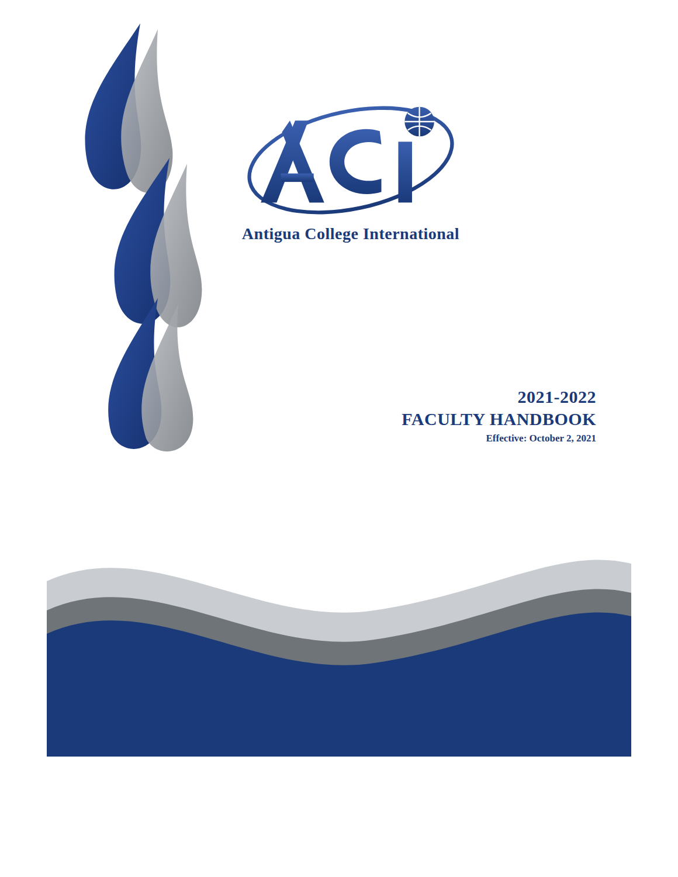Antigua College International
2021-2022
FACULTY HANDBOOK
Effective: October 2, 2021